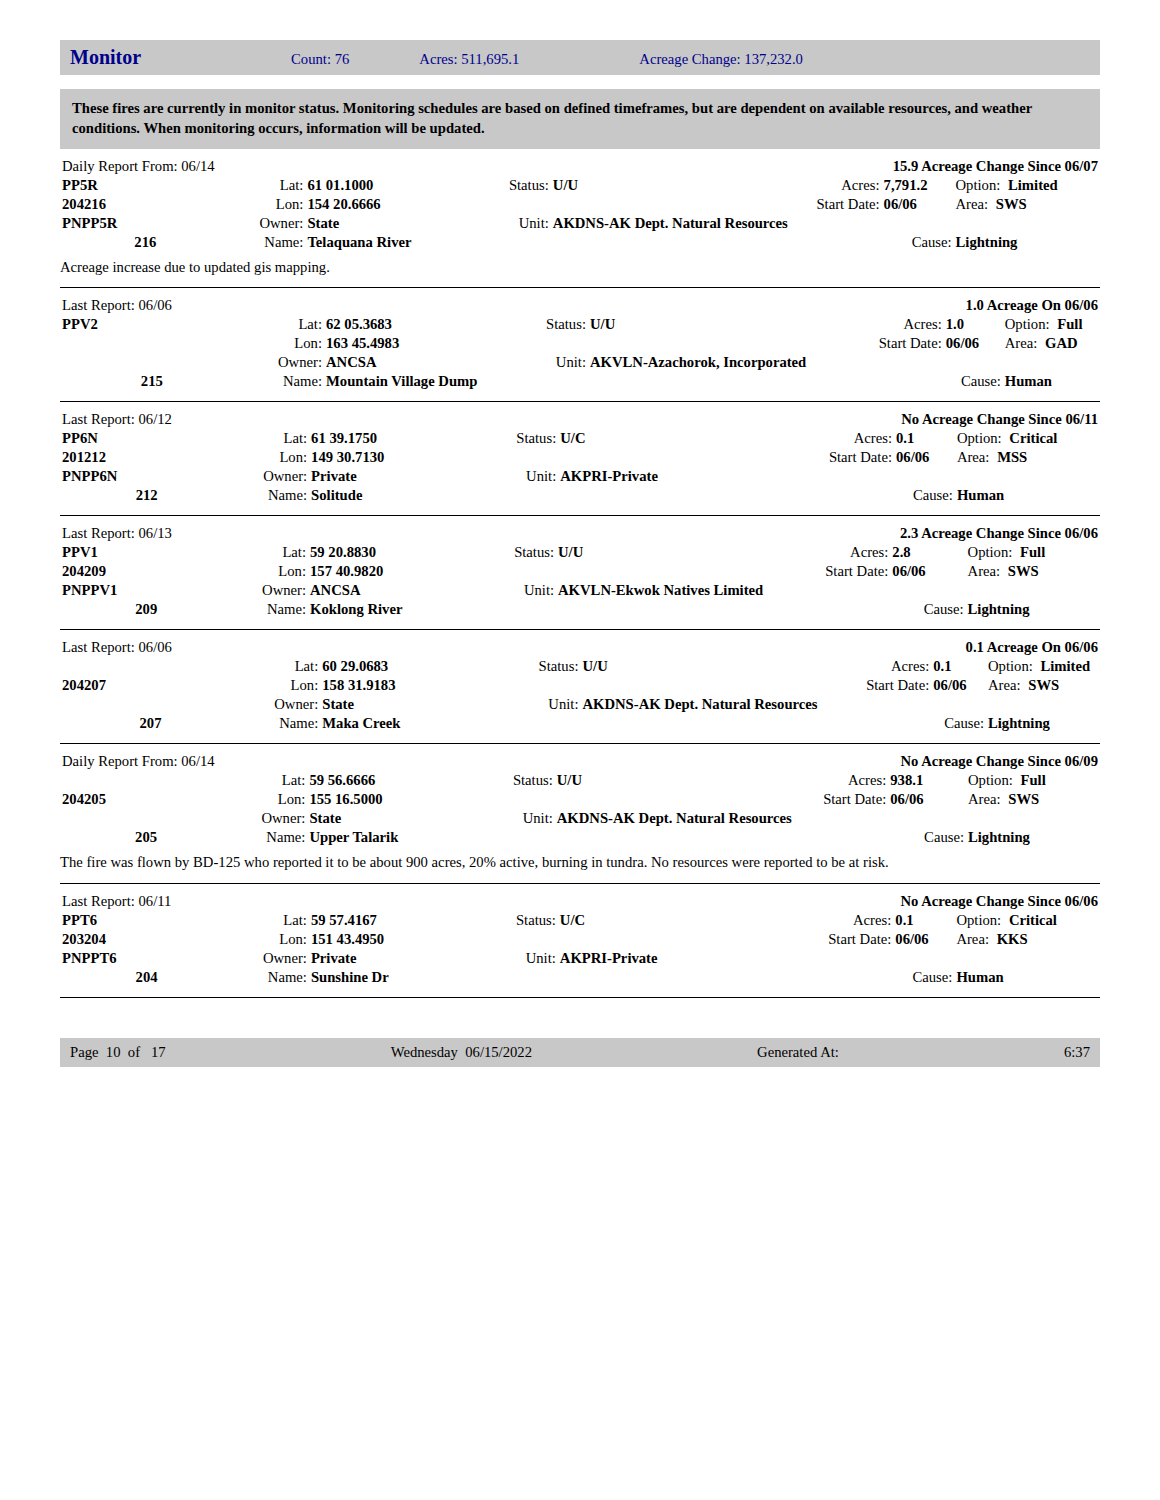Monitor Count: 76 Acres: 511,695.1 Acreage Change: 137,232.0
These fires are currently in monitor status. Monitoring schedules are based on defined timeframes, but are dependent on available resources, and weather conditions. When monitoring occurs, information will be updated.
| Daily Report From: 06/14 | | | | | | 15.9 Acreage Change Since 06/07 |
| PP5R | Lat: | 61 01.1000 | Status: | U/U | Acres: | 7,791.2 | Option: Limited |
| 204216 | Lon: | 154 20.6666 | | | Start Date: | 06/06 | Area: SWS |
| PNPP5R | Owner: | State | Unit: | AKDNS-AK Dept. Natural Resources | |
| 216 | Name: | Telaquana River | | Cause: | Lightning |
Acreage increase due to updated gis mapping.
| Last Report: 06/06 | | | | | | 1.0 Acreage On 06/06 |
| PPV2 | Lat: | 62 05.3683 | Status: | U/U | Acres: | 1.0 | Option: Full |
| | Lon: | 163 45.4983 | | | Start Date: | 06/06 | Area: GAD |
| | Owner: | ANCSA | Unit: | AKVLN-Azachorok, Incorporated | |
| 215 | Name: | Mountain Village Dump | | Cause: | Human |
| Last Report: 06/12 | | | | | | No Acreage Change Since 06/11 |
| PP6N | Lat: | 61 39.1750 | Status: | U/C | Acres: | 0.1 | Option: Critical |
| 201212 | Lon: | 149 30.7130 | | | Start Date: | 06/06 | Area: MSS |
| PNPP6N | Owner: | Private | Unit: | AKPRI-Private | |
| 212 | Name: | Solitude | | Cause: | Human |
| Last Report: 06/13 | | | | | | 2.3 Acreage Change Since 06/06 |
| PPV1 | Lat: | 59 20.8830 | Status: | U/U | Acres: | 2.8 | Option: Full |
| 204209 | Lon: | 157 40.9820 | | | Start Date: | 06/06 | Area: SWS |
| PNPPV1 | Owner: | ANCSA | Unit: | AKVLN-Ekwok Natives Limited | |
| 209 | Name: | Koklong River | | Cause: | Lightning |
| Last Report: 06/06 | | | | | | 0.1 Acreage On 06/06 |
| | Lat: | 60 29.0683 | Status: | U/U | Acres: | 0.1 | Option: Limited |
| 204207 | Lon: | 158 31.9183 | | | Start Date: | 06/06 | Area: SWS |
| | Owner: | State | Unit: | AKDNS-AK Dept. Natural Resources | |
| 207 | Name: | Maka Creek | | Cause: | Lightning |
| Daily Report From: 06/14 | | | | | | No Acreage Change Since 06/09 |
| | Lat: | 59 56.6666 | Status: | U/U | Acres: | 938.1 | Option: Full |
| 204205 | Lon: | 155 16.5000 | | | Start Date: | 06/06 | Area: SWS |
| | Owner: | State | Unit: | AKDNS-AK Dept. Natural Resources | |
| 205 | Name: | Upper Talarik | | Cause: | Lightning |
The fire was flown by BD-125 who reported it to be about 900 acres, 20% active, burning in tundra. No resources were reported to be at risk.
| Last Report: 06/11 | | | | | | No Acreage Change Since 06/06 |
| PPT6 | Lat: | 59 57.4167 | Status: | U/C | Acres: | 0.1 | Option: Critical |
| 203204 | Lon: | 151 43.4950 | | | Start Date: | 06/06 | Area: KKS |
| PNPPT6 | Owner: | Private | Unit: | AKPRI-Private | |
| 204 | Name: | Sunshine Dr | | Cause: | Human |
Page 10 of 17 Wednesday 06/15/2022 Generated At: 6:37